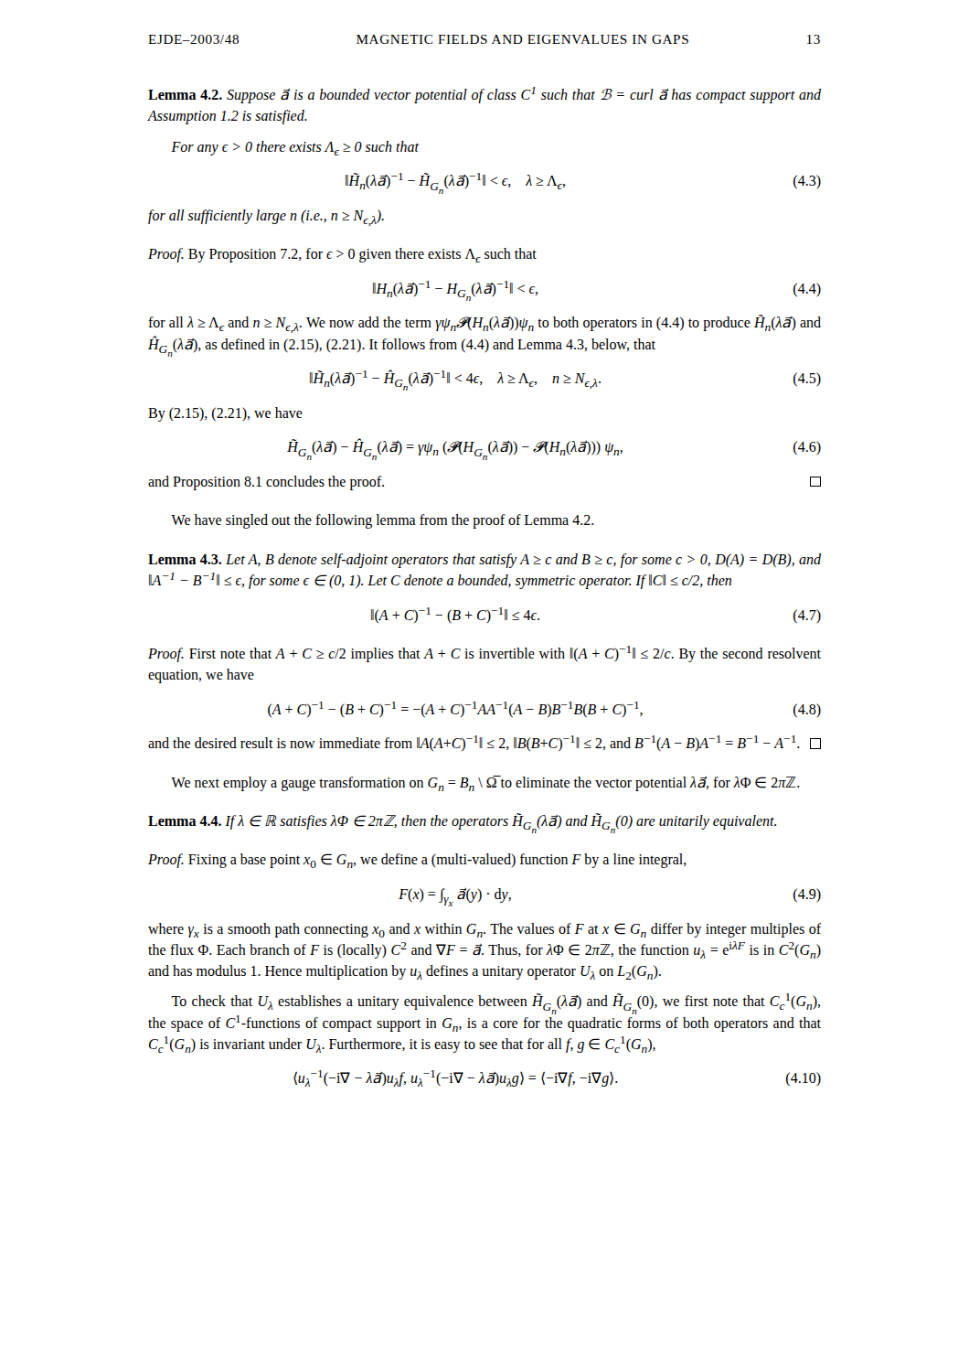EJDE–2003/48 MAGNETIC FIELDS AND EIGENVALUES IN GAPS 13
Lemma 4.2. Suppose a⃗ is a bounded vector potential of class C1 such that ℬ = curl a⃗ has compact support and Assumption 1.2 is satisfied.
For any ϵ > 0 there exists Λϵ ≥ 0 such that
‖H̃n(λa⃗)−1 − H̃Gn(λa⃗)−1‖ < ϵ, λ ≥ Λϵ, (4.3)
for all sufficiently large n (i.e., n ≥ Nϵ,λ).
Proof. By Proposition 7.2, for ϵ > 0 given there exists Λϵ such that
‖Hn(λa⃗)−1 − HGn(λa⃗)−1‖ < ϵ, (4.4)
for all λ ≥ Λϵ and n ≥ Nϵ,λ. We now add the term γψn𝓟(Hn(λa⃗))ψn to both operators in (4.4) to produce H̃n(λa⃗) and ĤGn(λa⃗), as defined in (2.15), (2.21). It follows from (4.4) and Lemma 4.3, below, that
‖H̃n(λa⃗)−1 − ĤGn(λa⃗)−1‖ < 4ϵ, λ ≥ Λϵ, n ≥ Nϵ,λ. (4.5)
By (2.15), (2.21), we have
H̃Gn(λa⃗) − ĤGn(λa⃗) = γψn (𝓟(HGn(λa⃗)) − 𝓟(Hn(λa⃗))) ψn, (4.6)
and Proposition 8.1 concludes the proof.
We have singled out the following lemma from the proof of Lemma 4.2.
Lemma 4.3. Let A, B denote self-adjoint operators that satisfy A ≥ c and B ≥ c, for some c > 0, D(A) = D(B), and ‖A−1 − B−1‖ ≤ ϵ, for some ϵ ∈ (0, 1). Let C denote a bounded, symmetric operator. If ‖C‖ ≤ c/2, then
‖(A + C)−1 − (B + C)−1‖ ≤ 4ϵ. (4.7)
Proof. First note that A + C ≥ c/2 implies that A + C is invertible with ‖(A + C)−1‖ ≤ 2/c. By the second resolvent equation, we have
(A + C)−1 − (B + C)−1 = −(A + C)−1AA−1(A − B)B−1B(B + C)−1, (4.8)
and the desired result is now immediate from ‖A(A+C)−1‖ ≤ 2, ‖B(B+C)−1‖ ≤ 2, and B−1(A − B)A−1 = B−1 − A−1.
We next employ a gauge transformation on Gn = Bn \ Ω̅ to eliminate the vector potential λa⃗, for λ Φ ∈ 2π ℤ.
Lemma 4.4. If λ ∈ ℝ satisfies λ Φ ∈ 2π ℤ, then the operators H̃Gn(λa⃗) and H̃Gn(0) are unitarily equivalent.
Proof. Fixing a base point x0 ∈ Gn, we define a (multi-valued) function F by a line integral,
F(x) = ∫γx a⃗(y) · dy, (4.9)
where γx is a smooth path connecting x0 and x within Gn. The values of F at x ∈ Gn differ by integer multiples of the flux Φ. Each branch of F is (locally) C2 and ∇F = a⃗. Thus, for λ Φ ∈ 2π ℤ, the function uλ = eiλF is in C2(Gn) and has modulus 1. Hence multiplication by uλ defines a unitary operator Uλ on L2(Gn).
To check that Uλ establishes a unitary equivalence between H̃Gn(λa⃗) and H̃Gn(0), we first note that Cc1(Gn), the space of C1-functions of compact support in Gn, is a core for the quadratic forms of both operators and that Cc1(Gn) is invariant under Uλ. Furthermore, it is easy to see that for all f, g ∈ Cc1(Gn),
⟨uλ−1(−i∇ − λa⃗)uλf, uλ−1(−i∇ − λa⃗)uλg⟩ = ⟨−i∇f, −i∇g⟩. (4.10)